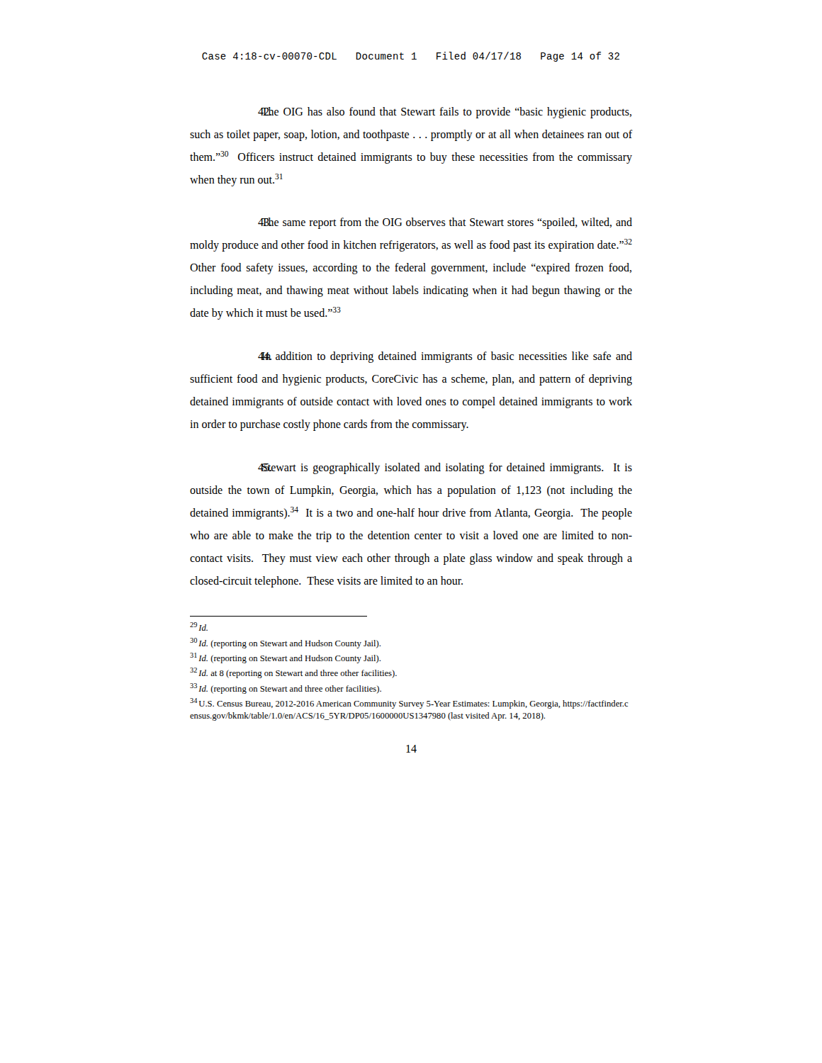Case 4:18-cv-00070-CDL Document 1 Filed 04/17/18 Page 14 of 32
42. The OIG has also found that Stewart fails to provide “basic hygienic products, such as toilet paper, soap, lotion, and toothpaste . . . promptly or at all when detainees ran out of them.”30 Officers instruct detained immigrants to buy these necessities from the commissary when they run out.31
43. The same report from the OIG observes that Stewart stores “spoiled, wilted, and moldy produce and other food in kitchen refrigerators, as well as food past its expiration date.”32 Other food safety issues, according to the federal government, include “expired frozen food, including meat, and thawing meat without labels indicating when it had begun thawing or the date by which it must be used.”33
44. In addition to depriving detained immigrants of basic necessities like safe and sufficient food and hygienic products, CoreCivic has a scheme, plan, and pattern of depriving detained immigrants of outside contact with loved ones to compel detained immigrants to work in order to purchase costly phone cards from the commissary.
45. Stewart is geographically isolated and isolating for detained immigrants. It is outside the town of Lumpkin, Georgia, which has a population of 1,123 (not including the detained immigrants).34 It is a two and one-half hour drive from Atlanta, Georgia. The people who are able to make the trip to the detention center to visit a loved one are limited to non-contact visits. They must view each other through a plate glass window and speak through a closed-circuit telephone. These visits are limited to an hour.
29 Id.
30 Id. (reporting on Stewart and Hudson County Jail).
31 Id. (reporting on Stewart and Hudson County Jail).
32 Id. at 8 (reporting on Stewart and three other facilities).
33 Id. (reporting on Stewart and three other facilities).
34 U.S. Census Bureau, 2012-2016 American Community Survey 5-Year Estimates: Lumpkin, Georgia, https://factfinder.census.gov/bkmk/table/1.0/en/ACS/16_5YR/DP05/1600000US1347980 (last visited Apr. 14, 2018).
14